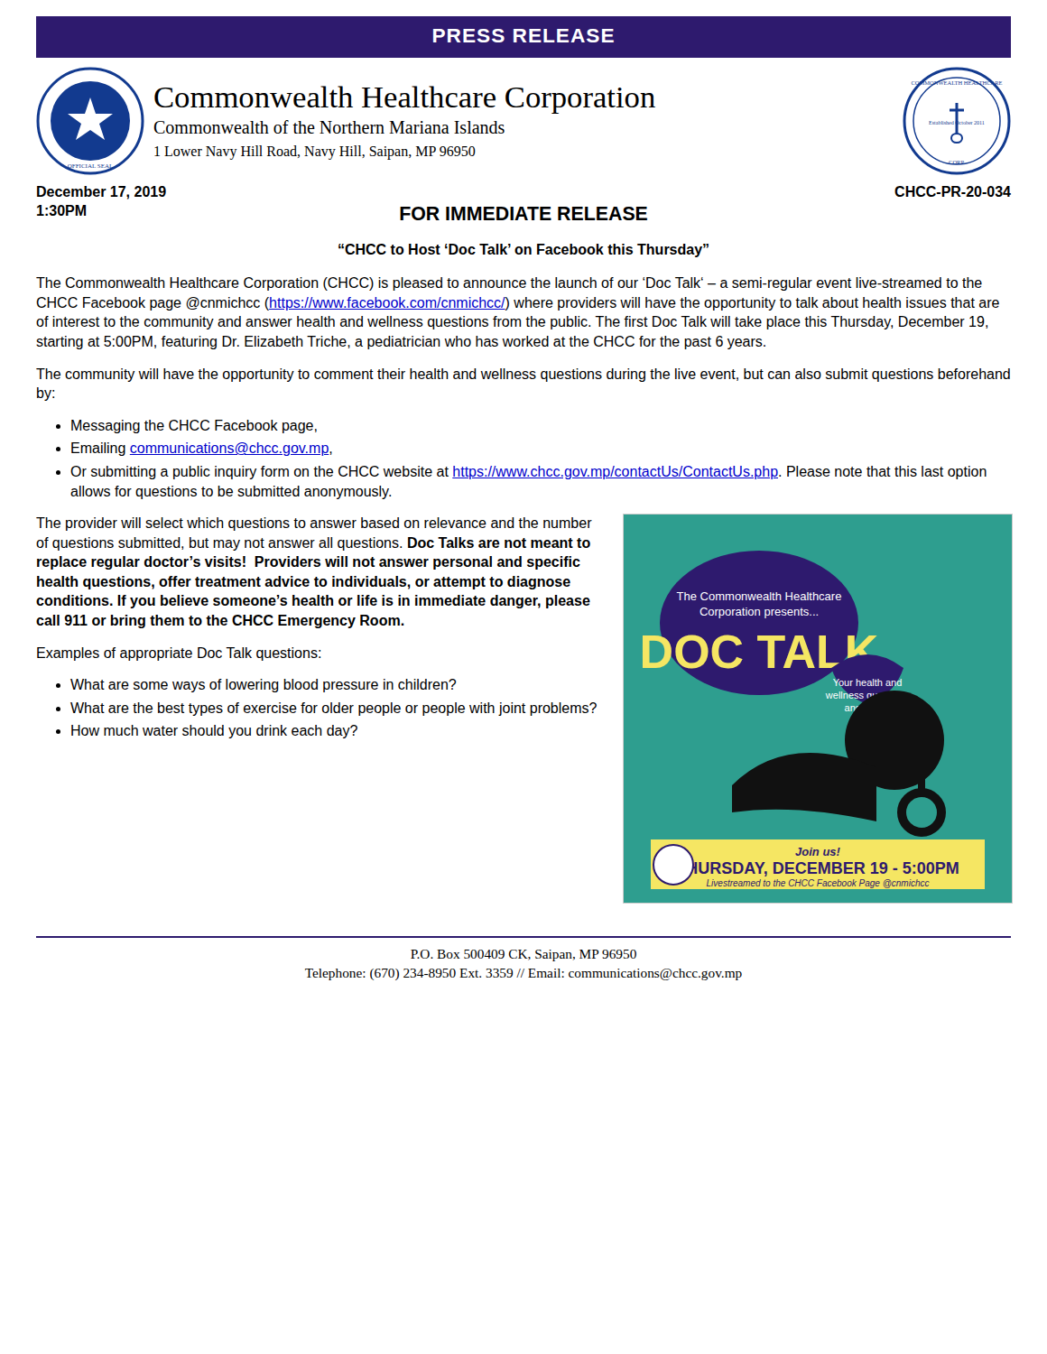PRESS RELEASE
Commonwealth Healthcare Corporation
Commonwealth of the Northern Mariana Islands
1 Lower Navy Hill Road, Navy Hill, Saipan, MP 96950
December 17, 2019
1:30PM
CHCC-PR-20-034
FOR IMMEDIATE RELEASE
“CHCC to Host ‘Doc Talk’ on Facebook this Thursday”
The Commonwealth Healthcare Corporation (CHCC) is pleased to announce the launch of our ‘Doc Talk‘ – a semi-regular event live-streamed to the CHCC Facebook page @cnmichcc (https://www.facebook.com/cnmichcc/) where providers will have the opportunity to talk about health issues that are of interest to the community and answer health and wellness questions from the public. The first Doc Talk will take place this Thursday, December 19, starting at 5:00PM, featuring Dr. Elizabeth Triche, a pediatrician who has worked at the CHCC for the past 6 years.
The community will have the opportunity to comment their health and wellness questions during the live event, but can also submit questions beforehand by:
Messaging the CHCC Facebook page,
Emailing communications@chcc.gov.mp,
Or submitting a public inquiry form on the CHCC website at https://www.chcc.gov.mp/contactUs/ContactUs.php. Please note that this last option allows for questions to be submitted anonymously.
The provider will select which questions to answer based on relevance and the number of questions submitted, but may not answer all questions. Doc Talks are not meant to replace regular doctor’s visits! Providers will not answer personal and specific health questions, offer treatment advice to individuals, or attempt to diagnose conditions. If you believe someone’s health or life is in immediate danger, please call 911 or bring them to the CHCC Emergency Room.
Examples of appropriate Doc Talk questions:
What are some ways of lowering blood pressure in children?
What are the best types of exercise for older people or people with joint problems?
How much water should you drink each day?
P.O. Box 500409 CK, Saipan, MP 96950
Telephone: (670) 234-8950 Ext. 3359 // Email: communications@chcc.gov.mp